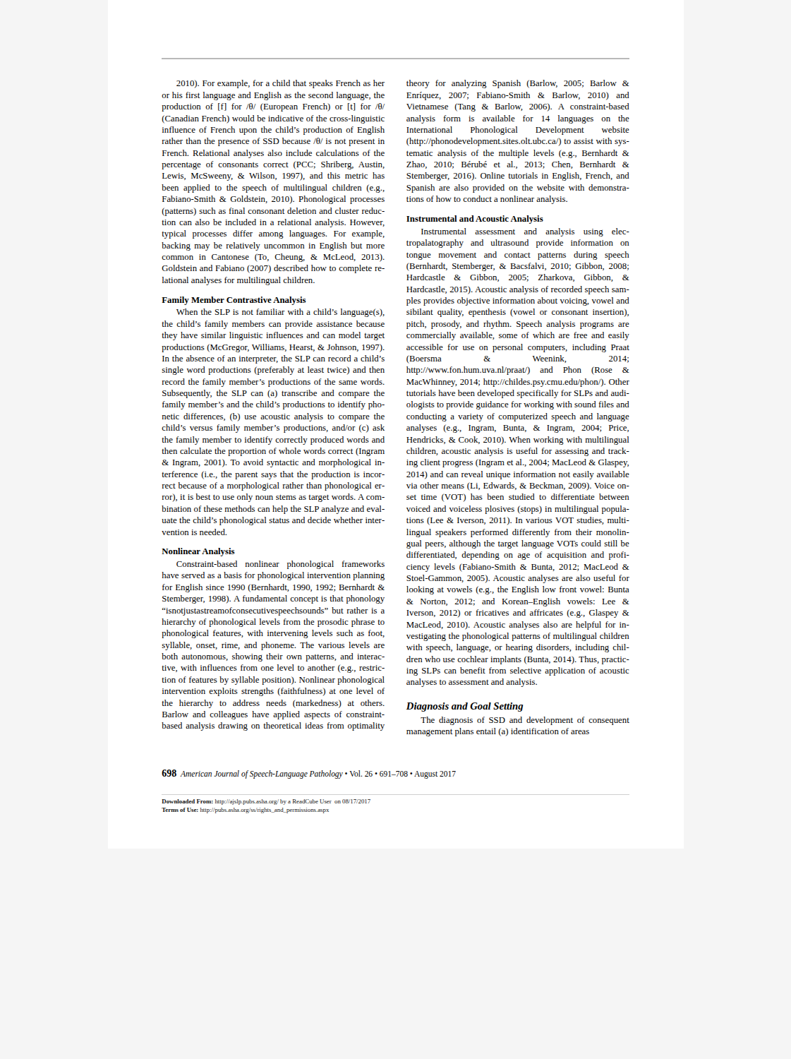2010). For example, for a child that speaks French as her or his first language and English as the second language, the production of [f] for /θ/ (European French) or [t] for /θ/ (Canadian French) would be indicative of the cross-linguistic influence of French upon the child’s production of English rather than the presence of SSD because /θ/ is not present in French. Relational analyses also include calculations of the percentage of consonants correct (PCC; Shriberg, Austin, Lewis, McSweeny, & Wilson, 1997), and this metric has been applied to the speech of multilingual children (e.g., Fabiano-Smith & Goldstein, 2010). Phonological processes (patterns) such as final consonant deletion and cluster reduction can also be included in a relational analysis. However, typical processes differ among languages. For example, backing may be relatively uncommon in English but more common in Cantonese (To, Cheung, & McLeod, 2013). Goldstein and Fabiano (2007) described how to complete relational analyses for multilingual children.
Family Member Contrastive Analysis
When the SLP is not familiar with a child’s language(s), the child’s family members can provide assistance because they have similar linguistic influences and can model target productions (McGregor, Williams, Hearst, & Johnson, 1997). In the absence of an interpreter, the SLP can record a child’s single word productions (preferably at least twice) and then record the family member’s productions of the same words. Subsequently, the SLP can (a) transcribe and compare the family member’s and the child’s productions to identify phonetic differences, (b) use acoustic analysis to compare the child’s versus family member’s productions, and/or (c) ask the family member to identify correctly produced words and then calculate the proportion of whole words correct (Ingram & Ingram, 2001). To avoid syntactic and morphological interference (i.e., the parent says that the production is incorrect because of a morphological rather than phonological error), it is best to use only noun stems as target words. A combination of these methods can help the SLP analyze and evaluate the child’s phonological status and decide whether intervention is needed.
Nonlinear Analysis
Constraint-based nonlinear phonological frameworks have served as a basis for phonological intervention planning for English since 1990 (Bernhardt, 1990, 1992; Bernhardt & Stemberger, 1998). A fundamental concept is that phonology “isnotjustastreamofconsecutivespeechsounds” but rather is a hierarchy of phonological levels from the prosodic phrase to phonological features, with intervening levels such as foot, syllable, onset, rime, and phoneme. The various levels are both autonomous, showing their own patterns, and interactive, with influences from one level to another (e.g., restriction of features by syllable position). Nonlinear phonological intervention exploits strengths (faithfulness) at one level of the hierarchy to address needs (markedness) at others. Barlow and colleagues have applied aspects of constraint-based analysis drawing on theoretical ideas from optimality theory for analyzing Spanish (Barlow, 2005; Barlow & Enríquez, 2007; Fabiano-Smith & Barlow, 2010) and Vietnamese (Tang & Barlow, 2006). A constraint-based analysis form is available for 14 languages on the International Phonological Development website (http://phonodevelopment.sites.olt.ubc.ca/) to assist with systematic analysis of the multiple levels (e.g., Bernhardt & Zhao, 2010; Bérubé et al., 2013; Chen, Bernhardt & Stemberger, 2016). Online tutorials in English, French, and Spanish are also provided on the website with demonstrations of how to conduct a nonlinear analysis.
Instrumental and Acoustic Analysis
Instrumental assessment and analysis using electropalatography and ultrasound provide information on tongue movement and contact patterns during speech (Bernhardt, Stemberger, & Bacsfalvi, 2010; Gibbon, 2008; Hardcastle & Gibbon, 2005; Zharkova, Gibbon, & Hardcastle, 2015). Acoustic analysis of recorded speech samples provides objective information about voicing, vowel and sibilant quality, epenthesis (vowel or consonant insertion), pitch, prosody, and rhythm. Speech analysis programs are commercially available, some of which are free and easily accessible for use on personal computers, including Praat (Boersma & Weenink, 2014; http://www.fon.hum.uva.nl/praat/) and Phon (Rose & MacWhinney, 2014; http://childes.psy.cmu.edu/phon/). Other tutorials have been developed specifically for SLPs and audiologists to provide guidance for working with sound files and conducting a variety of computerized speech and language analyses (e.g., Ingram, Bunta, & Ingram, 2004; Price, Hendricks, & Cook, 2010). When working with multilingual children, acoustic analysis is useful for assessing and tracking client progress (Ingram et al., 2004; MacLeod & Glaspey, 2014) and can reveal unique information not easily available via other means (Li, Edwards, & Beckman, 2009). Voice onset time (VOT) has been studied to differentiate between voiced and voiceless plosives (stops) in multilingual populations (Lee & Iverson, 2011). In various VOT studies, multilingual speakers performed differently from their monolingual peers, although the target language VOTs could still be differentiated, depending on age of acquisition and proficiency levels (Fabiano-Smith & Bunta, 2012; MacLeod & Stoel-Gammon, 2005). Acoustic analyses are also useful for looking at vowels (e.g., the English low front vowel: Bunta & Norton, 2012; and Korean–English vowels: Lee & Iverson, 2012) or fricatives and affricates (e.g., Glaspey & MacLeod, 2010). Acoustic analyses also are helpful for investigating the phonological patterns of multilingual children with speech, language, or hearing disorders, including children who use cochlear implants (Bunta, 2014). Thus, practicing SLPs can benefit from selective application of acoustic analyses to assessment and analysis.
Diagnosis and Goal Setting
The diagnosis of SSD and development of consequent management plans entail (a) identification of areas
698 American Journal of Speech-Language Pathology • Vol. 26 • 691–708 • August 2017
Downloaded From: http://ajslp.pubs.asha.org/ by a ReadCube User on 08/17/2017
Terms of Use: http://pubs.asha.org/ss/rights_and_permissions.aspx